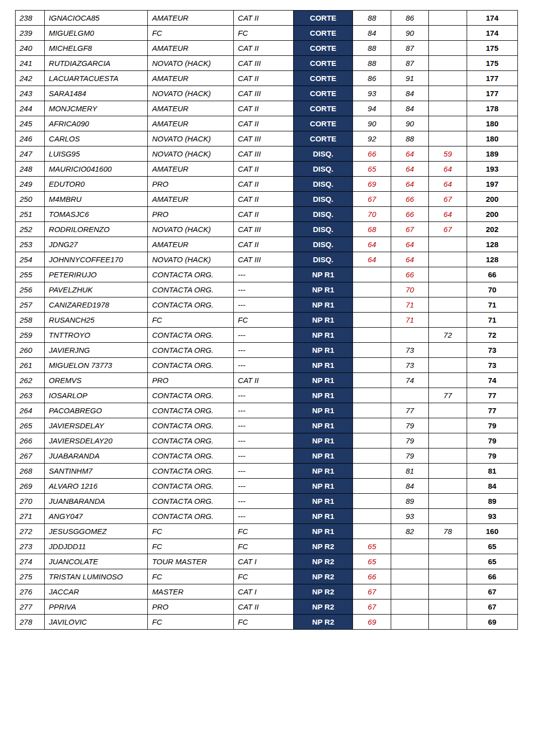| 238 | IGNACIOCA85 | AMATEUR | CAT II | CORTE | 88 | 86 | | 174 |
| 239 | MIGUELGM0 | FC | FC | CORTE | 84 | 90 | | 174 |
| 240 | MICHELGF8 | AMATEUR | CAT II | CORTE | 88 | 87 | | 175 |
| 241 | RUTDIAZGARCIA | NOVATO (HACK) | CAT III | CORTE | 88 | 87 | | 175 |
| 242 | LACUARTACUESTA | AMATEUR | CAT II | CORTE | 86 | 91 | | 177 |
| 243 | SARA1484 | NOVATO (HACK) | CAT III | CORTE | 93 | 84 | | 177 |
| 244 | MONJCMERY | AMATEUR | CAT II | CORTE | 94 | 84 | | 178 |
| 245 | AFRICA090 | AMATEUR | CAT II | CORTE | 90 | 90 | | 180 |
| 246 | CARLOS | NOVATO (HACK) | CAT III | CORTE | 92 | 88 | | 180 |
| 247 | LUISG95 | NOVATO (HACK) | CAT III | DISQ. | 66 | 64 | 59 | 189 |
| 248 | MAURICIO041600 | AMATEUR | CAT II | DISQ. | 65 | 64 | 64 | 193 |
| 249 | EDUTOR0 | PRO | CAT II | DISQ. | 69 | 64 | 64 | 197 |
| 250 | M4MBRU | AMATEUR | CAT II | DISQ. | 67 | 66 | 67 | 200 |
| 251 | TOMASJC6 | PRO | CAT II | DISQ. | 70 | 66 | 64 | 200 |
| 252 | RODRILORENZO | NOVATO (HACK) | CAT III | DISQ. | 68 | 67 | 67 | 202 |
| 253 | JDNG27 | AMATEUR | CAT II | DISQ. | 64 | 64 | | 128 |
| 254 | JOHNNYCOFFEE170 | NOVATO (HACK) | CAT III | DISQ. | 64 | 64 | | 128 |
| 255 | PETERIRUJO | CONTACTA ORG. | --- | NP R1 | | 66 | | 66 |
| 256 | PAVELZHUK | CONTACTA ORG. | --- | NP R1 | | 70 | | 70 |
| 257 | CANIZARED1978 | CONTACTA ORG. | --- | NP R1 | | 71 | | 71 |
| 258 | RUSANCH25 | FC | FC | NP R1 | | 71 | | 71 |
| 259 | TNTTROYO | CONTACTA ORG. | --- | NP R1 | | | 72 | 72 |
| 260 | JAVIERJNG | CONTACTA ORG. | --- | NP R1 | | 73 | | 73 |
| 261 | MIGUELON 73773 | CONTACTA ORG. | --- | NP R1 | | 73 | | 73 |
| 262 | OREMVS | PRO | CAT II | NP R1 | | 74 | | 74 |
| 263 | IOSARLOP | CONTACTA ORG. | --- | NP R1 | | | 77 | 77 |
| 264 | PACOABREGO | CONTACTA ORG. | --- | NP R1 | | 77 | | 77 |
| 265 | JAVIERSDELAY | CONTACTA ORG. | --- | NP R1 | | 79 | | 79 |
| 266 | JAVIERSDELAY20 | CONTACTA ORG. | --- | NP R1 | | 79 | | 79 |
| 267 | JUABARANDA | CONTACTA ORG. | --- | NP R1 | | 79 | | 79 |
| 268 | SANTINHM7 | CONTACTA ORG. | --- | NP R1 | | 81 | | 81 |
| 269 | ALVARO 1216 | CONTACTA ORG. | --- | NP R1 | | 84 | | 84 |
| 270 | JUANBARANDA | CONTACTA ORG. | --- | NP R1 | | 89 | | 89 |
| 271 | ANGY047 | CONTACTA ORG. | --- | NP R1 | | 93 | | 93 |
| 272 | JESUSGGOMEZ | FC | FC | NP R1 | | 82 | 78 | 160 |
| 273 | JDDJDD11 | FC | FC | NP R2 | 65 | | | 65 |
| 274 | JUANCOLATE | TOUR MASTER | CAT I | NP R2 | 65 | | | 65 |
| 275 | TRISTAN LUMINOSO | FC | FC | NP R2 | 66 | | | 66 |
| 276 | JACCAR | MASTER | CAT I | NP R2 | 67 | | | 67 |
| 277 | PPRIVA | PRO | CAT II | NP R2 | 67 | | | 67 |
| 278 | JAVILOVIC | FC | FC | NP R2 | 69 | | | 69 |